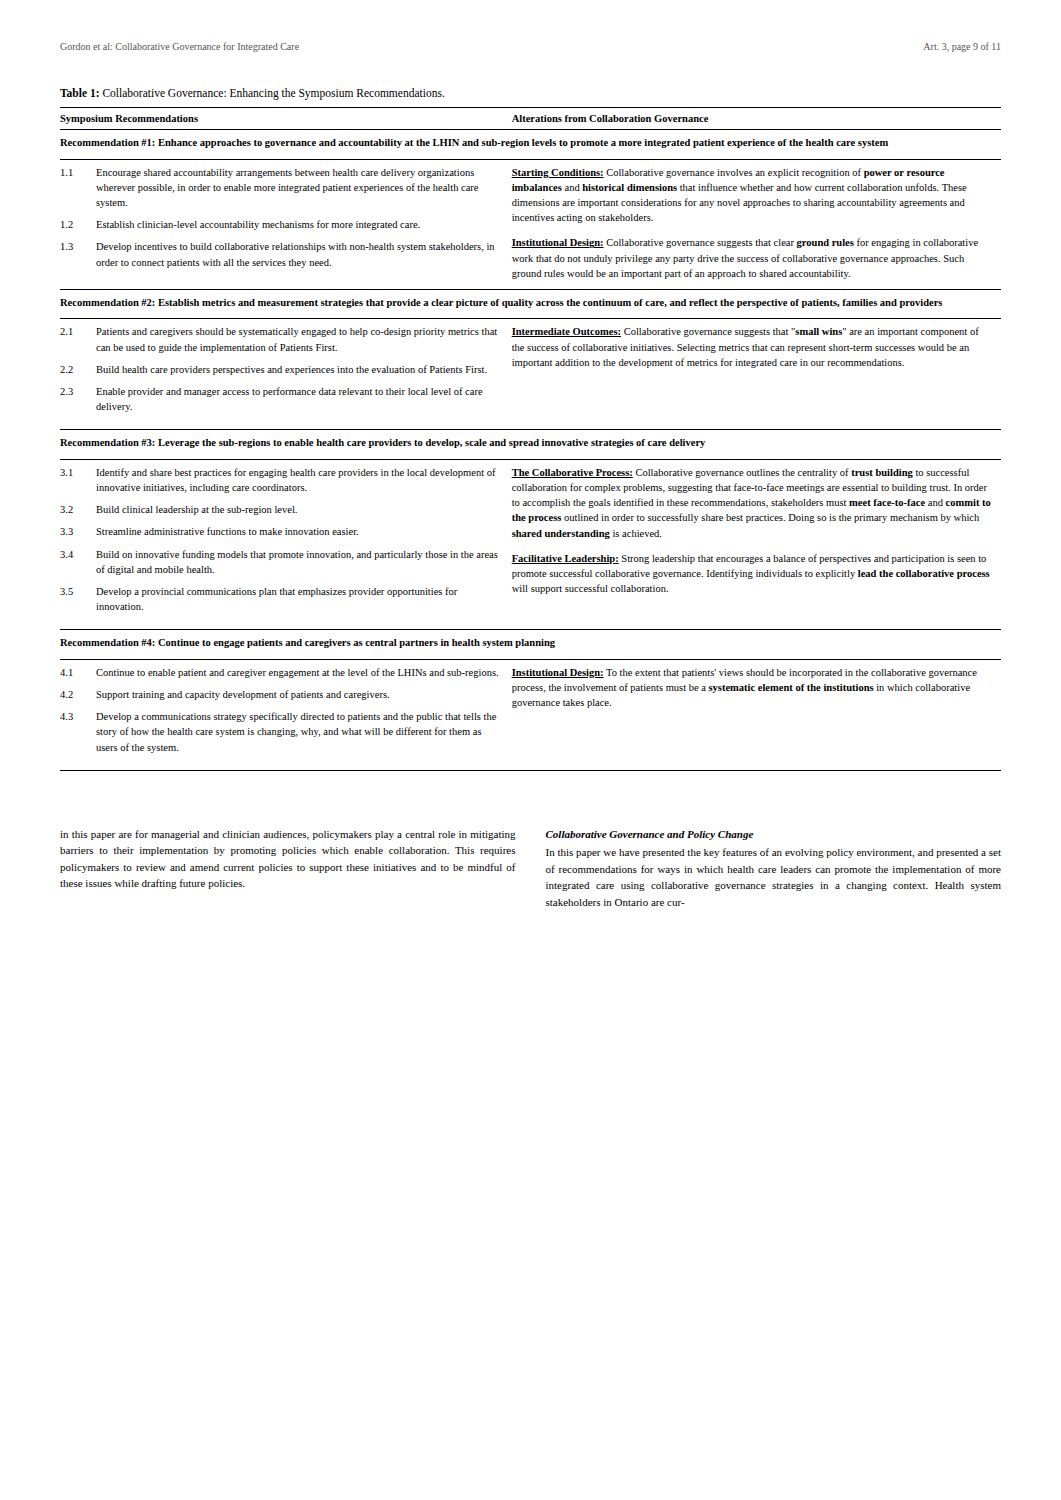Gordon et al: Collaborative Governance for Integrated Care
Art. 3, page 9 of 11
Table 1: Collaborative Governance: Enhancing the Symposium Recommendations.
| Symposium Recommendations | Alterations from Collaboration Governance |
| --- | --- |
| Recommendation #1: Enhance approaches to governance and accountability at the LHIN and sub-region levels to promote a more integrated patient experience of the health care system |
| 1.1 Encourage shared accountability arrangements between health care delivery organizations wherever possible, in order to enable more integrated patient experiences of the health care system. 1.2 Establish clinician-level accountability mechanisms for more integrated care. 1.3 Develop incentives to build collaborative relationships with non-health system stakeholders, in order to connect patients with all the services they need. | Starting Conditions: Collaborative governance involves an explicit recognition of power or resource imbalances and historical dimensions that influence whether and how current collaboration unfolds. These dimensions are important considerations for any novel approaches to sharing accountability agreements and incentives acting on stakeholders. Institutional Design: Collaborative governance suggests that clear ground rules for engaging in collaborative work that do not unduly privilege any party drive the success of collaborative governance approaches. Such ground rules would be an important part of an approach to shared accountability. |
| Recommendation #2: Establish metrics and measurement strategies that provide a clear picture of quality across the continuum of care, and reflect the perspective of patients, families and providers |
| 2.1 Patients and caregivers should be systematically engaged to help co-design priority metrics that can be used to guide the implementation of Patients First. 2.2 Build health care providers perspectives and experiences into the evaluation of Patients First. 2.3 Enable provider and manager access to performance data relevant to their local level of care delivery. | Intermediate Outcomes: Collaborative governance suggests that " small wins " are an important component of the success of collaborative initiatives. Selecting metrics that can represent short-term successes would be an important addition to the development of metrics for integrated care in our recommendations. |
| Recommendation #3: Leverage the sub-regions to enable health care providers to develop, scale and spread innovative strategies of care delivery |
| 3.1 Identify and share best practices for engaging health care providers in the local development of innovative initiatives, including care coordinators. 3.2 Build clinical leadership at the sub-region level. 3.3 Streamline administrative functions to make innovation easier. 3.4 Build on innovative funding models that promote innovation, and particularly those in the areas of digital and mobile health. 3.5 Develop a provincial communications plan that emphasizes provider opportunities for innovation. | The Collaborative Process: Collaborative governance outlines the centrality of trust building to successful collaboration for complex problems, suggesting that face-to-face meetings are essential to building trust. In order to accomplish the goals identified in these recommendations, stakeholders must meet face-to-face and commit to the process outlined in order to successfully share best practices. Doing so is the primary mechanism by which shared understanding is achieved. Facilitative Leadership: Strong leadership that encourages a balance of perspectives and participation is seen to promote successful collaborative governance. Identifying individuals to explicitly lead the collaborative process will support successful collaboration. |
| Recommendation #4: Continue to engage patients and caregivers as central partners in health system planning |
| 4.1 Continue to enable patient and caregiver engagement at the level of the LHINs and sub-regions. 4.2 Support training and capacity development of patients and caregivers. 4.3 Develop a communications strategy specifically directed to patients and the public that tells the story of how the health care system is changing, why, and what will be different for them as users of the system. | Institutional Design: To the extent that patients' views should be incorporated in the collaborative governance process, the involvement of patients must be a systematic element of the institutions in which collaborative governance takes place. |
in this paper are for managerial and clinician audiences, policymakers play a central role in mitigating barriers to their implementation by promoting policies which enable collaboration. This requires policymakers to review and amend current policies to support these initiatives and to be mindful of these issues while drafting future policies.
Collaborative Governance and Policy Change
In this paper we have presented the key features of an evolving policy environment, and presented a set of recommendations for ways in which health care leaders can promote the implementation of more integrated care using collaborative governance strategies in a changing context. Health system stakeholders in Ontario are cur-